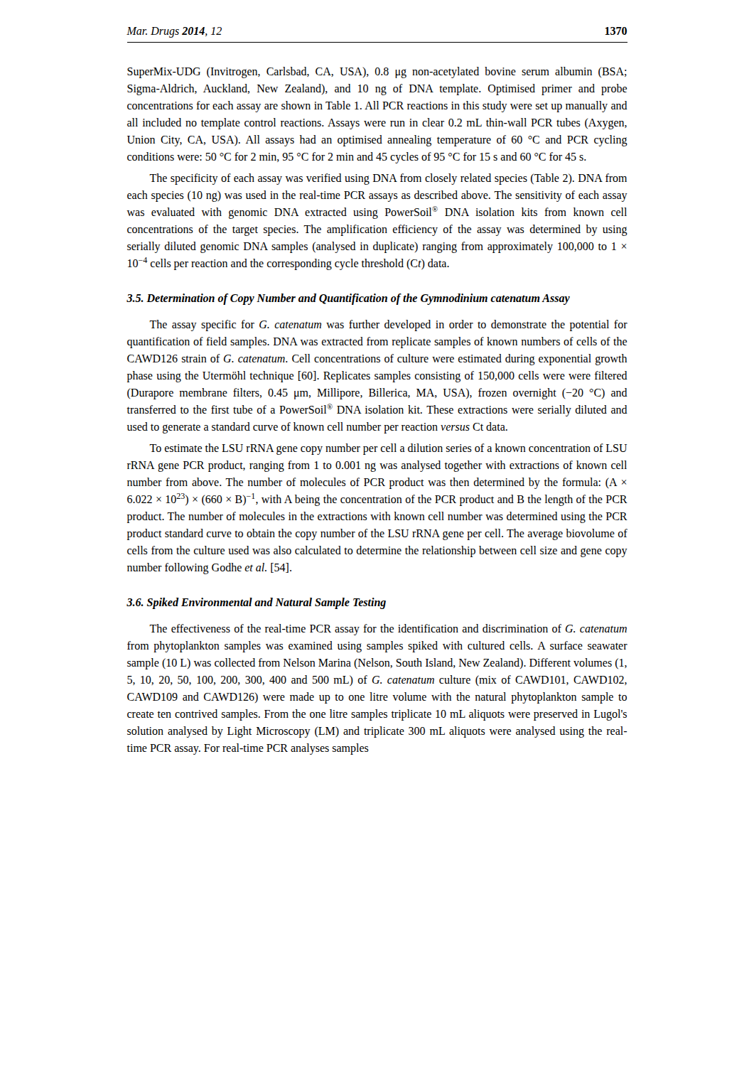Mar. Drugs 2014, 12 1370
SuperMix-UDG (Invitrogen, Carlsbad, CA, USA), 0.8 μg non-acetylated bovine serum albumin (BSA; Sigma-Aldrich, Auckland, New Zealand), and 10 ng of DNA template. Optimised primer and probe concentrations for each assay are shown in Table 1. All PCR reactions in this study were set up manually and all included no template control reactions. Assays were run in clear 0.2 mL thin-wall PCR tubes (Axygen, Union City, CA, USA). All assays had an optimised annealing temperature of 60 °C and PCR cycling conditions were: 50 °C for 2 min, 95 °C for 2 min and 45 cycles of 95 °C for 15 s and 60 °C for 45 s.
The specificity of each assay was verified using DNA from closely related species (Table 2). DNA from each species (10 ng) was used in the real-time PCR assays as described above. The sensitivity of each assay was evaluated with genomic DNA extracted using PowerSoil® DNA isolation kits from known cell concentrations of the target species. The amplification efficiency of the assay was determined by using serially diluted genomic DNA samples (analysed in duplicate) ranging from approximately 100,000 to 1 × 10−4 cells per reaction and the corresponding cycle threshold (Ct) data.
3.5. Determination of Copy Number and Quantification of the Gymnodinium catenatum Assay
The assay specific for G. catenatum was further developed in order to demonstrate the potential for quantification of field samples. DNA was extracted from replicate samples of known numbers of cells of the CAWD126 strain of G. catenatum. Cell concentrations of culture were estimated during exponential growth phase using the Utermöhl technique [60]. Replicates samples consisting of 150,000 cells were were filtered (Durapore membrane filters, 0.45 μm, Millipore, Billerica, MA, USA), frozen overnight (−20 °C) and transferred to the first tube of a PowerSoil® DNA isolation kit. These extractions were serially diluted and used to generate a standard curve of known cell number per reaction versus Ct data.
To estimate the LSU rRNA gene copy number per cell a dilution series of a known concentration of LSU rRNA gene PCR product, ranging from 1 to 0.001 ng was analysed together with extractions of known cell number from above. The number of molecules of PCR product was then determined by the formula: (A × 6.022 × 1023) × (660 × B)−1, with A being the concentration of the PCR product and B the length of the PCR product. The number of molecules in the extractions with known cell number was determined using the PCR product standard curve to obtain the copy number of the LSU rRNA gene per cell. The average biovolume of cells from the culture used was also calculated to determine the relationship between cell size and gene copy number following Godhe et al. [54].
3.6. Spiked Environmental and Natural Sample Testing
The effectiveness of the real-time PCR assay for the identification and discrimination of G. catenatum from phytoplankton samples was examined using samples spiked with cultured cells. A surface seawater sample (10 L) was collected from Nelson Marina (Nelson, South Island, New Zealand). Different volumes (1, 5, 10, 20, 50, 100, 200, 300, 400 and 500 mL) of G. catenatum culture (mix of CAWD101, CAWD102, CAWD109 and CAWD126) were made up to one litre volume with the natural phytoplankton sample to create ten contrived samples. From the one litre samples triplicate 10 mL aliquots were preserved in Lugol's solution analysed by Light Microscopy (LM) and triplicate 300 mL aliquots were analysed using the real-time PCR assay. For real-time PCR analyses samples